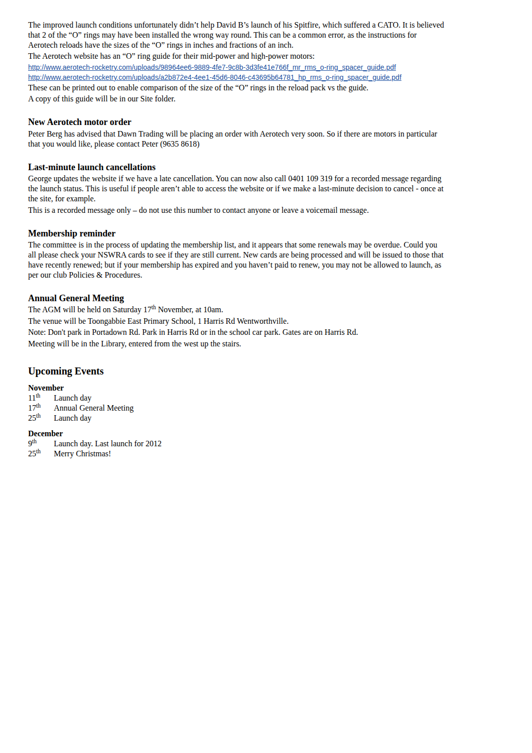The improved launch conditions unfortunately didn’t help David B’s launch of his Spitfire, which suffered a CATO. It is believed that 2 of the “O” rings may have been installed the wrong way round. This can be a common error, as the instructions for Aerotech reloads have the sizes of the “O” rings in inches and fractions of an inch.
The Aerotech website has an “O” ring guide for their mid-power and high-power motors:
http://www.aerotech-rocketry.com/uploads/98964ee6-9889-4fe7-9c8b-3d3fe41e766f_mr_rms_o-ring_spacer_guide.pdf
http://www.aerotech-rocketry.com/uploads/a2b872e4-4ee1-45d6-8046-c43695b64781_hp_rms_o-ring_spacer_guide.pdf
These can be printed out to enable comparison of the size of the “O” rings in the reload pack vs the guide.
A copy of this guide will be in our Site folder.
New Aerotech motor order
Peter Berg has advised that Dawn Trading will be placing an order with Aerotech very soon. So if there are motors in particular that you would like, please contact Peter (9635 8618)
Last-minute launch cancellations
George updates the website if we have a late cancellation. You can now also call 0401 109 319 for a recorded message regarding the launch status. This is useful if people aren’t able to access the website or if we make a last-minute decision to cancel - once at the site, for example.
This is a recorded message only – do not use this number to contact anyone or leave a voicemail message.
Membership reminder
The committee is in the process of updating the membership list, and it appears that some renewals may be overdue. Could you all please check your NSWRA cards to see if they are still current. New cards are being processed and will be issued to those that have recently renewed; but if your membership has expired and you haven’t paid to renew, you may not be allowed to launch, as per our club Policies & Procedures.
Annual General Meeting
The AGM will be held on Saturday 17th November, at 10am.
The venue will be Toongabbie East Primary School, 1 Harris Rd Wentworthville.
Note: Don't park in Portadown Rd. Park in Harris Rd or in the school car park. Gates are on Harris Rd.
Meeting will be in the Library, entered from the west up the stairs.
Upcoming Events
November
11th Launch day
17th Annual General Meeting
25th Launch day
December
9th Launch day. Last launch for 2012
25th Merry Christmas!